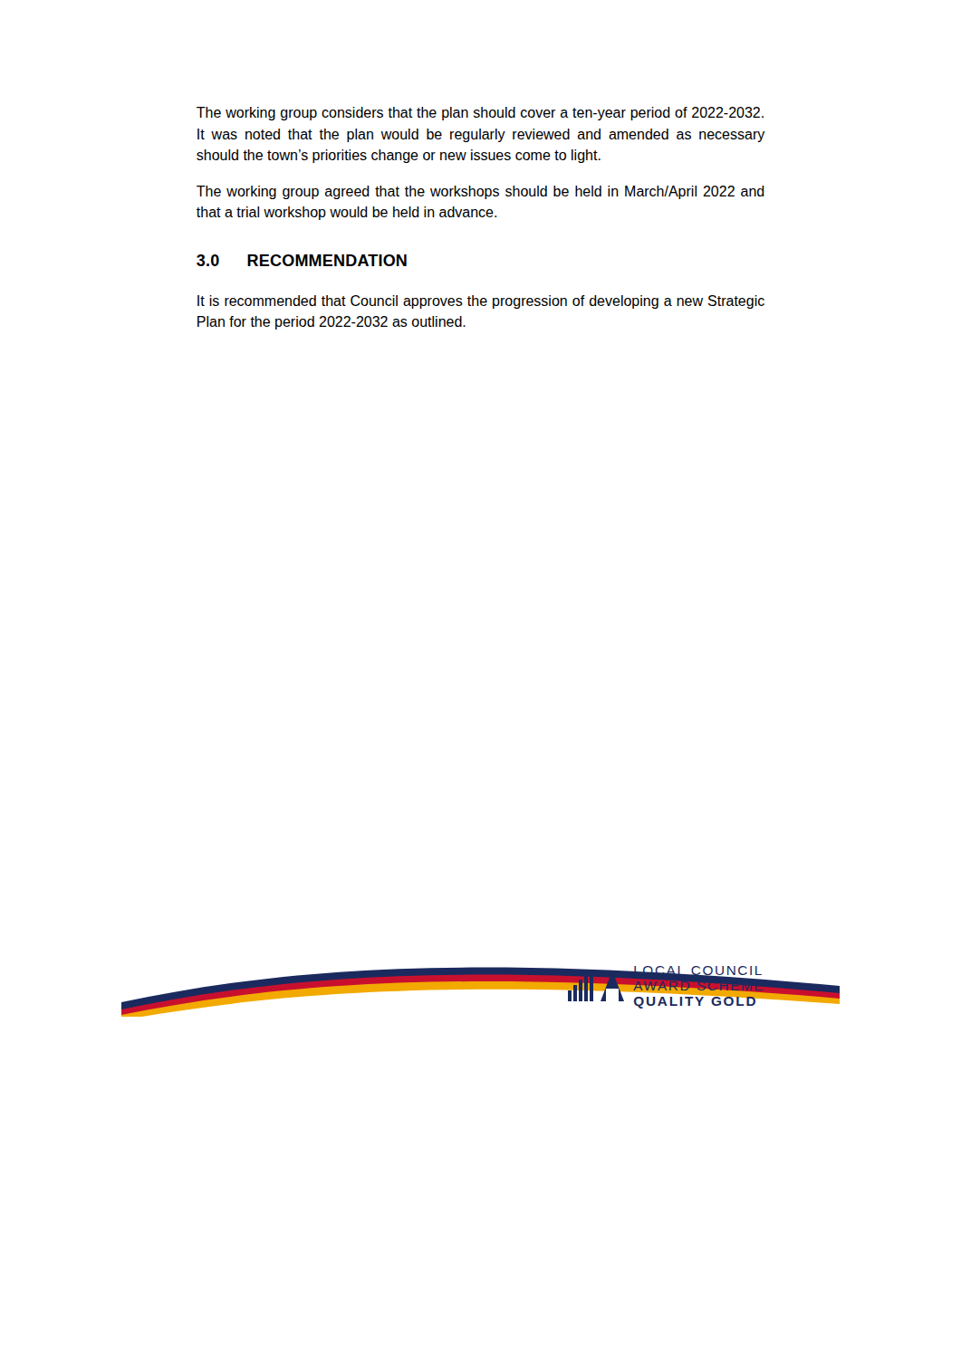The working group considers that the plan should cover a ten-year period of 2022-2032. It was noted that the plan would be regularly reviewed and amended as necessary should the town’s priorities change or new issues come to light.
The working group agreed that the workshops should be held in March/April 2022 and that a trial workshop would be held in advance.
3.0 RECOMMENDATION
It is recommended that Council approves the progression of developing a new Strategic Plan for the period 2022-2032 as outlined.
LOCAL COUNCIL AWARD SCHEME QUALITY GOLD